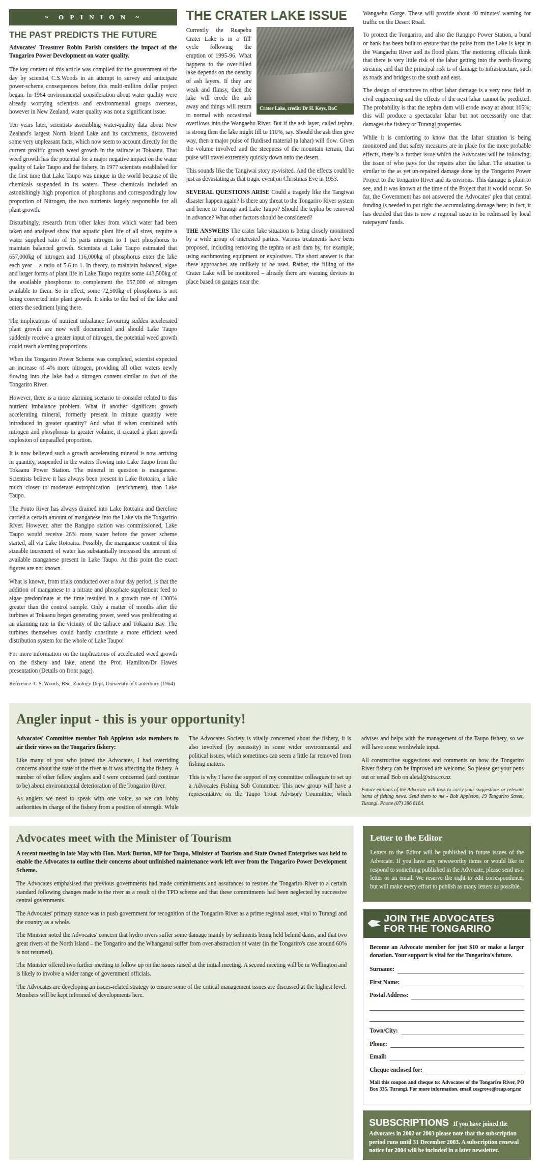~ O P I N I O N ~
THE PAST PREDICTS THE FUTURE
Advocates' Treasurer Robin Parish considers the impact of the Tongariro Power Development on water quality.
The key content of this article was compiled for the government of the day by scientist C.S.Woods in an attempt to survey and anticipate power-scheme consequences before this multi-million dollar project began. In 1964 environmental consideration about water quality were already worrying scientists and environmental groups overseas, however in New Zealand, water quality was not a significant issue.
Ten years later, scientists assembling water-quality data about New Zealand's largest North Island Lake and its catchments, discovered some very unpleasant facts, which now seem to account directly for the current prolific growth weed growth in the tailrace at Tokaanu. That weed growth has the potential for a major negative impact on the water quality of Lake Taupo and the fishery. In 1977 scientists established for the first time that Lake Taupo was unique in the world because of the chemicals suspended in its waters. These chemicals included an astonishingly high proportion of phosphorus and correspondingly low proportion of Nitrogen, the two nutrients largely responsible for all plant growth.
Disturbingly, research from other lakes from which water had been taken and analysed show that aquatic plant life of all sizes, require a water supplied ratio of 15 parts nitrogen to 1 part phosphorus to maintain balanced growth. Scientists at Lake Taupo estimated that 657,000kg of nitrogen and 116,000kg of phosphorus enter the lake each year – a ratio of 5.6 to 1. In theory, to maintain balanced, algae and larger forms of plant life in Lake Taupo require some 443,500kg of the available phosphorus to complement the 657,000 of nitrogen available to them. So in effect, some 72,500kg of phosphorus is not being converted into plant growth. It sinks to the bed of the lake and enters the sediment lying there.
The implications of nutrient imbalance favouring sudden accelerated plant growth are now well documented and should Lake Taupo suddenly receive a greater input of nitrogen, the potential weed growth could reach alarming proportions.
When the Tongariro Power Scheme was completed, scientist expected an increase of 4% more nitrogen, providing all other waters newly flowing into the lake had a nitrogen content similar to that of the Tongariro River.
However, there is a more alarming scenario to consider related to this nutrient imbalance problem. What if another significant growth accelerating mineral, formerly present in minute quantity were introduced in greater quantity? And what if when combined with nitrogen and phosphorus in greater volume, it created a plant growth explosion of unparalled proportion.
It is now believed such a growth accelerating mineral is now arriving in quantity, suspended in the waters flowing into Lake Taupo from the Tokaanu Power Station. The mineral in question is manganese. Scientists believe it has always been present in Lake Rotoaira, a lake much closer to moderate eutrophication (enrichment), than Lake Taupo.
The Pouto River has always drained into Lake Rotoaira and therefore carried a certain amount of manganese into the Lake via the Tongaririo River. However, after the Rangipo station was commissioned, Lake Taupo would receive 26% more water before the power scheme started, all via Lake Rotoaira. Possibly, the manganese content of this sizeable increment of water has substantially increased the amount of available manganese present in Lake Taupo. At this point the exact figures are not known.
What is known, from trials conducted over a four day period, is that the addition of manganese to a nitrate and phosphate supplement feed to algae predominate at the time resulted in a growth rate of 1300% greater than the control sample. Only a matter of months after the turbines at Tokaanu began generating power, weed was proliferating at an alarming rate in the vicinity of the tailrace and Tokaanu Bay. The turbines themselves could hardly constitute a more efficient weed distribution system for the whole of Lake Taupo!
For more information on the implications of accelerated weed growth on the fishery and lake, attend the Prof. Hamilton/Dr Hawes presentation (Details on front page).
Reference: C.S. Woods, BSc, Zoology Dept, University of Canterbury (1964)
THE CRATER LAKE ISSUE
Crater Lake, credit: Dr H. Keys, DoC
Currently the Ruapehu Crater Lake is in a 'fill' cycle following the eruption of 1995-96. What happens to the over-filled lake depends on the density of ash layers. If they are weak and flimsy, then the lake will erode the ash away and things will return to normal with occasional overflows into the Wangaehu River. But if the ash layer, called tephra, is strong then the lake might fill to 110%, say. Should the ash then give way, then a major pulse of fluidised material (a lahar) will flow. Given the volume involved and the steepness of the mountain terrain, that pulse will travel extremely quickly down onto the desert.
This sounds like the Tangiwai story re-visited. And the effects could be just as devastating as that tragic event on Christmas Eve in 1953.
SEVERAL QUESTIONS ARISE Could a tragedy like the Tangiwai disaster happen again? Is there any threat to the Tongariro River system and hence to Turangi and Lake Taupo? Should the tephra be removed in advance? What other factors should be considered?
THE ANSWERS The crater lake situation is being closely monitored by a wide group of interested parties. Various treatments have been proposed, including removing the tephra or ash dam by, for example, using earthmoving equipment or explosives. The short answer is that these approaches are unlikely to be used. Rather, the filling of the Crater Lake will be monitored – already there are warning devices in place based on gauges near the
Wangaehu Gorge. These will provide about 40 minutes' warning for traffic on the Desert Road.
To protect the Tongariro, and also the Rangipo Power Station, a bund or bank has been built to ensure that the pulse from the Lake is kept in the Wangaehu River and its flood plain. The moitoring officials think that there is very little risk of the lahar getting into the north-flowing streams, and that the principal risk is of damage to infrastructure, such as roads and bridges to the south and east.
The design of structures to offset lahar damage is a very new field in civil engineering and the effects of the next lahar cannot be predicted. The probability is that the tephra dam will erode away at about 105%; this will produce a spectacular lahar but not necessarily one that damages the fishery or Turangi properties.
While it is comforting to know that the lahar situation is being monitored and that safety measures are in place for the more probable effects, there is a further issue which the Advocates will be following; the issue of who pays for the repairs after the lahar. The situation is similar to the as yet un-repaired damage done by the Tongariro Power Project to the Tongariro River and its environs. This damage is plain to see, and it was known at the time of the Project that it would occur. So far, the Government has not answered the Advocates' plea that central funding is needed to put right the accumulating damage here; in fact, it has decided that this is now a regional issue to be redressed by local ratepayers' funds.
Angler input - this is your opportunity!
Advocates' Committee member Bob Appleton asks members to air their views on the Tongariro fishery:
Like many of you who joined the Advocates, I had overriding concerns about the state of the river as it was affecting the fishery. A number of other fellow anglers and I were concerned (and continue to be) about environmental deterioration of the Tongariro River.
As anglers we need to speak with one voice, so we can lobby authorities in charge of the fishery from a position of strength. While The Advocates Society is vitally concerned about the fishery, it is also involved (by necessity) in some wider environmental and political issues, which sometimes can seem a little far removed from fishing matters.
This is why I have the support of my committee colleagues to set up a Advocates Fishing Sub Committee. This new group will have a representative on the Taupo Trout Advisory Committee, which advises and helps with the management of the Taupo fishery, so we will have some worthwhile input.
All constructive suggestions and comments on how the Tongariro River fishery can be improved are welcome. So please get your pens out or email Bob on aletal@xtra.co.nz
Future editions of the Advocate will look to carry your suggestions or relevant items of fishing news. Send them to me - Bob Appleton, 19 Tongariro Street, Turangi. Phone (07) 386 6164.
Advocates meet with the Minister of Tourism
A recent meeting in late May with Hon. Mark Burton, MP for Taupo, Minister of Tourism and State Owned Enterprises was held to enable the Advocates to outline their concerns about unfinished maintenance work left over from the Tongariro Power Development Scheme.
The Advocates emphasised that previous governments had made commitments and assurances to restore the Tongariro River to a certain standard following changes made to the river as a result of the TPD scheme and that these commitments had been neglected by successive central governments.
The Advocates' primary stance was to push government for recognition of the Tongariro River as a prime regional asset, vital to Turangi and the country as a whole.
The Minister noted the Advocates' concern that hydro rivers suffer some damage mainly by sediments being held behind dams, and that two great rivers of the North Island – the Tongariro and the Whanganui suffer from over-abstraction of water (in the Tongariro's case around 60% is not returned).
The Minister offered two further meeting to follow up on the issues raised at the initial meeting. A second meeting will be in Wellington and is likely to involve a wider range of government officials.
The Advocates are developing an issues-related strategy to ensure some of the critical management issues are discussed at the highest level. Members will be kept informed of developments here.
Letter to the Editor
Letters to the Editor will be published in future issues of the Advocate. If you have any newsworthy items or would like to respond to something published in the Advocate, please send us a letter or an email. We reserve the right to edit correspondence, but will make every effort to publish as many letters as possible.
JOIN THE ADVOCATES
FOR THE TONGARIRO
Become an Advocate member for just $10 or make a larger donation. Your support is vital for the Tongariro's future.
Surname:
First Name:
Postal Address:
Town/City:
Phone:
Email:
Cheque enclosed for:
Mail this coupon and cheque to: Advocates of the Tongariro River, PO Box 335, Turangi. For more information, email cosgrove@reap.org.nz
SUBSCRIPTIONS
If you have joined the Advocates in 2002 or 2003 please note that the subscription period runs until 31 December 2003. A subscription renewal notice for 2004 will be included in a later newsletter.